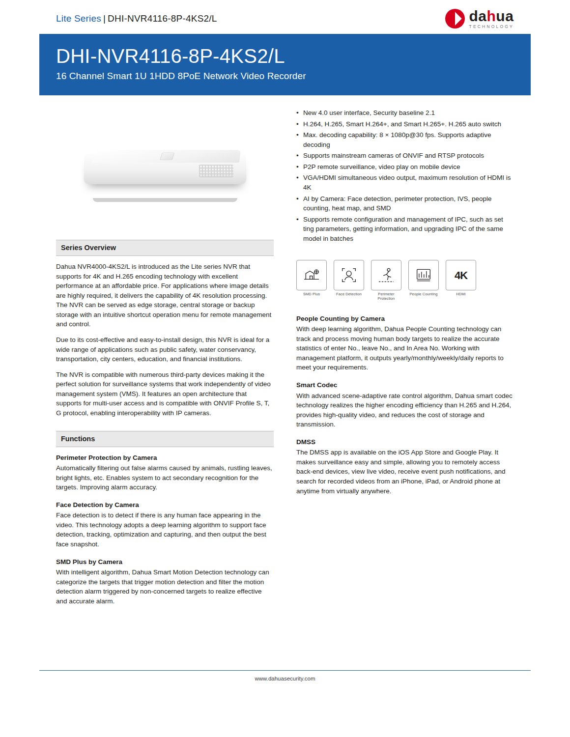Lite Series|DHI-NVR4116-8P-4KS2/L
dahua
Technology
DHI-NVR4116-8P-4KS2/L
16 Channel Smart 1U 1HDD 8PoE Network Video Recorder
Series Overview
Dahua NVR4000-4KS2/L is introduced as the Lite series NVR that supports for 4K and H.265 encoding technology with excellent performance at an affordable price. For applications where image details are highly required, it delivers the capability of 4K resolution processing. The NVR can be served as edge storage, central storage or backup storage with an intuitive shortcut operation menu for remote management and control.
Due to its cost-effective and easy-to-install design, this NVR is ideal for a wide range of applications such as public safety, water conservancy, transportation, city centers, education, and financial institutions.
The NVR is compatible with numerous third-party devices making it the perfect solution for surveillance systems that work independently of video management system (VMS). It features an open architecture that supports for multi-user access and is compatible with ONVIF Profile S, T, G protocol, enabling interoperability with IP cameras.
Functions
Perimeter Protection by Camera
Automatically filtering out false alarms caused by animals, rustling leaves, bright lights, etc. Enables system to act secondary recognition for the targets. Improving alarm accuracy.
Face Detection by Camera
Face detection is to detect if there is any human face appearing in the video. This technology adopts a deep learning algorithm to support face detection, tracking, optimization and capturing, and then output the best face snapshot.
SMD Plus by Camera
With intelligent algorithm, Dahua Smart Motion Detection technology can categorize the targets that trigger motion detection and filter the motion detection alarm triggered by non-concerned targets to realize effective and accurate alarm.
New 4.0 user interface, Security baseline 2.1
H.264, H.265, Smart H.264+, and Smart H.265+. H.265 auto switch
Max. decoding capability: 8 × 1080p@30 fps. Supports adaptive decoding
Supports mainstream cameras of ONVIF and RTSP protocols
P2P remote surveillance, video play on mobile device
VGA/HDMI simultaneous video output, maximum resolution of HDMI is 4K
AI by Camera: Face detection, perimeter protection, IVS, people counting, heat map, and SMD
Supports remote configuration and management of IPC, such as set ting parameters, getting information, and upgrading IPC of the same model in batches
SMD Plus
Face Detection
Perimeter Protection
People Counting
4K
HDMI
People Counting by Camera
With deep learning algorithm, Dahua People Counting technology can track and process moving human body targets to realize the accurate statistics of enter No., leave No., and In Area No. Working with management platform, it outputs yearly/monthly/weekly/daily reports to meet your requirements.
Smart Codec
With advanced scene-adaptive rate control algorithm, Dahua smart codec technology realizes the higher encoding efficiency than H.265 and H.264, provides high-quality video, and reduces the cost of storage and transmission.
DMSS
The DMSS app is available on the iOS App Store and Google Play. It makes surveillance easy and simple, allowing you to remotely access back-end devices, view live video, receive event push notifications, and search for recorded videos from an iPhone, iPad, or Android phone at anytime from virtually anywhere.
www.dahuasecurity.com